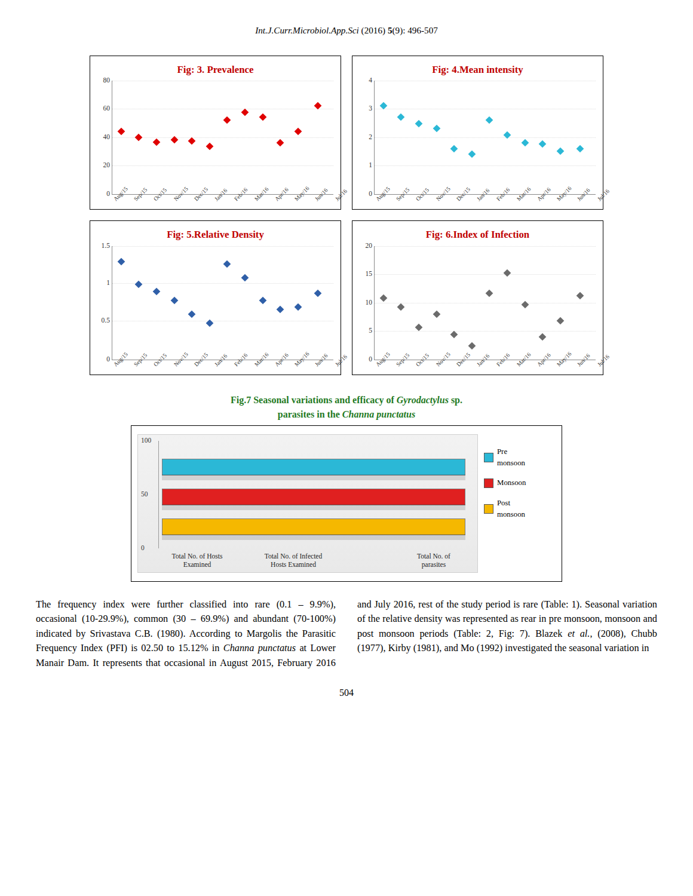Int.J.Curr.Microbiol.App.Sci (2016) 5(9): 496-507
Fig: 3. Prevalence
80
60
40
20
0
Aug/15 Sep/15 Oct/15 Nov/15 Dec/15 Jan/16 Feb/16 Mar/16 Apr/16 May/16 Jun/16 Jul/16
Fig: 4.Mean intensity
4
3
2
1
0
Aug/15 Sep/15 Oct/15 Nov/15 Dec/15 Jan/16 Feb/16 Mar/16 Apr/16 May/16 Jun/16 Jul/16
Fig: 5.Relative Density
1.5
1
0.5
0
Aug/15 Sep/15 Oct/15 Nov/15 Dec/15 Jan/16 Feb/16 Mar/16 Apr/16 May/16 Jun/16 Jul/16
Fig: 6.Index of Infection
20
15
10
5
0
Aug/15 Sep/15 Oct/15 Nov/15 Dec/15 Jan/16 Feb/16 Mar/16 Apr/16 May/16 Jun/16 Jul/16
Fig.7 Seasonal variations and efficacy of Gyrodactylus sp.
parasites in the Channa punctatus
100
50
0
Total No. of Hosts
Examined
Total No. of Infected
Hosts Examined
Total No. of
parasites
Pre
monsoon
Monsoon
Post
monsoon
The frequency index were further classified into rare (0.1 – 9.9%), occasional (10-29.9%), common (30 – 69.9%) and abundant (70-100%) indicated by Srivastava C.B. (1980). According to Margolis the Parasitic Frequency Index (PFI) is 02.50 to 15.12% in Channa punctatus at Lower Manair Dam. It represents that occasional in August 2015, February 2016 and July 2016, rest of the study period is rare (Table: 1). Seasonal variation of the relative density was represented as rear in pre monsoon, monsoon and post monsoon periods (Table: 2, Fig: 7). Blazek et al., (2008), Chubb (1977), Kirby (1981), and Mo (1992) investigated the seasonal variation in
504